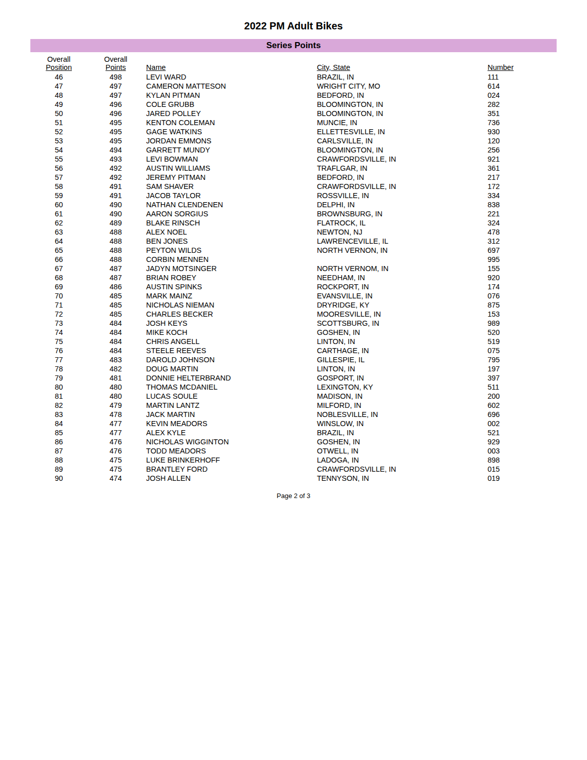2022 PM Adult Bikes
Series Points
| Overall Position | Overall Points | Name | City, State | Number |
| --- | --- | --- | --- | --- |
| 46 | 498 | LEVI WARD | BRAZIL, IN | 111 |
| 47 | 497 | CAMERON MATTESON | WRIGHT CITY, MO | 614 |
| 48 | 497 | KYLAN PITMAN | BEDFORD, IN | 024 |
| 49 | 496 | COLE GRUBB | BLOOMINGTON, IN | 282 |
| 50 | 496 | JARED POLLEY | BLOOMINGTON, IN | 351 |
| 51 | 495 | KENTON COLEMAN | MUNCIE, IN | 736 |
| 52 | 495 | GAGE WATKINS | ELLETTESVILLE, IN | 930 |
| 53 | 495 | JORDAN EMMONS | CARLSVILLE, IN | 120 |
| 54 | 494 | GARRETT MUNDY | BLOOMINGTON, IN | 256 |
| 55 | 493 | LEVI BOWMAN | CRAWFORDSVILLE, IN | 921 |
| 56 | 492 | AUSTIN WILLIAMS | TRAFLGAR, IN | 361 |
| 57 | 492 | JEREMY PITMAN | BEDFORD, IN | 217 |
| 58 | 491 | SAM SHAVER | CRAWFORDSVILLE, IN | 172 |
| 59 | 491 | JACOB TAYLOR | ROSSVILLE, IN | 334 |
| 60 | 490 | NATHAN CLENDENEN | DELPHI, IN | 838 |
| 61 | 490 | AARON SORGIUS | BROWNSBURG, IN | 221 |
| 62 | 489 | BLAKE RINSCH | FLATROCK, IL | 324 |
| 63 | 488 | ALEX NOEL | NEWTON, NJ | 478 |
| 64 | 488 | BEN JONES | LAWRENCEVILLE, IL | 312 |
| 65 | 488 | PEYTON WILDS | NORTH VERNON, IN | 697 |
| 66 | 488 | CORBIN MENNEN | | 995 |
| 67 | 487 | JADYN MOTSINGER | NORTH VERNOM, IN | 155 |
| 68 | 487 | BRIAN ROBEY | NEEDHAM, IN | 920 |
| 69 | 486 | AUSTIN SPINKS | ROCKPORT, IN | 174 |
| 70 | 485 | MARK MAINZ | EVANSVILLE, IN | 076 |
| 71 | 485 | NICHOLAS NIEMAN | DRYRIDGE, KY | 875 |
| 72 | 485 | CHARLES BECKER | MOORESVILLE, IN | 153 |
| 73 | 484 | JOSH KEYS | SCOTTSBURG, IN | 989 |
| 74 | 484 | MIKE KOCH | GOSHEN, IN | 520 |
| 75 | 484 | CHRIS ANGELL | LINTON, IN | 519 |
| 76 | 484 | STEELE REEVES | CARTHAGE, IN | 075 |
| 77 | 483 | DAROLD JOHNSON | GILLESPIE, IL | 795 |
| 78 | 482 | DOUG MARTIN | LINTON, IN | 197 |
| 79 | 481 | DONNIE HELTERBRAND | GOSPORT, IN | 397 |
| 80 | 480 | THOMAS MCDANIEL | LEXINGTON, KY | 511 |
| 81 | 480 | LUCAS SOULE | MADISON, IN | 200 |
| 82 | 479 | MARTIN LANTZ | MILFORD, IN | 602 |
| 83 | 478 | JACK MARTIN | NOBLESVILLE, IN | 696 |
| 84 | 477 | KEVIN MEADORS | WINSLOW, IN | 002 |
| 85 | 477 | ALEX KYLE | BRAZIL, IN | 521 |
| 86 | 476 | NICHOLAS WIGGINTON | GOSHEN, IN | 929 |
| 87 | 476 | TODD MEADORS | OTWELL, IN | 003 |
| 88 | 475 | LUKE BRINKERHOFF | LADOGA, IN | 898 |
| 89 | 475 | BRANTLEY FORD | CRAWFORDSVILLE, IN | 015 |
| 90 | 474 | JOSH ALLEN | TENNYSON, IN | 019 |
Page 2 of 3